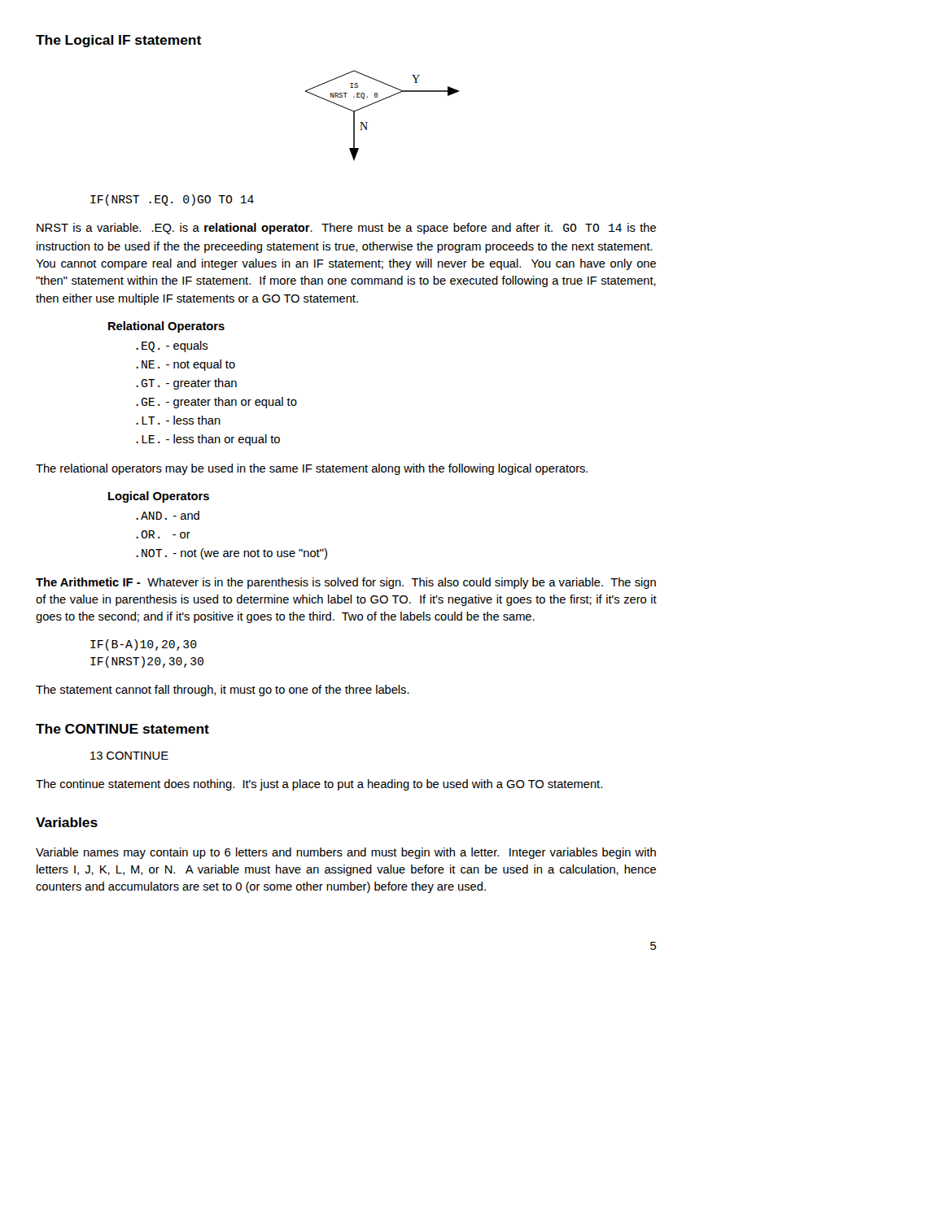The Logical IF statement
IS NRST .EQ. 0 Y N
IF(NRST .EQ. 0)GO TO 14
NRST is a variable. .EQ. is a relational operator. There must be a space before and after it. GO TO 14 is the instruction to be used if the the preceeding statement is true, otherwise the program proceeds to the next statement. You cannot compare real and integer values in an IF statement; they will never be equal. You can have only one "then" statement within the IF statement. If more than one command is to be executed following a true IF statement, then either use multiple IF statements or a GO TO statement.
Relational Operators
.EQ. - equals
.NE. - not equal to
.GT. - greater than
.GE. - greater than or equal to
.LT. - less than
.LE. - less than or equal to
The relational operators may be used in the same IF statement along with the following logical operators.
Logical Operators
.AND. - and
.OR. - or
.NOT. - not (we are not to use "not")
The Arithmetic IF - Whatever is in the parenthesis is solved for sign. This also could simply be a variable. The sign of the value in parenthesis is used to determine which label to GO TO. If it's negative it goes to the first; if it's zero it goes to the second; and if it's positive it goes to the third. Two of the labels could be the same.
IF(B-A)10,20,30
IF(NRST)20,30,30
The statement cannot fall through, it must go to one of the three labels.
The CONTINUE statement
13 CONTINUE
The continue statement does nothing. It's just a place to put a heading to be used with a GO TO statement.
Variables
Variable names may contain up to 6 letters and numbers and must begin with a letter. Integer variables begin with letters I, J, K, L, M, or N. A variable must have an assigned value before it can be used in a calculation, hence counters and accumulators are set to 0 (or some other number) before they are used.
5